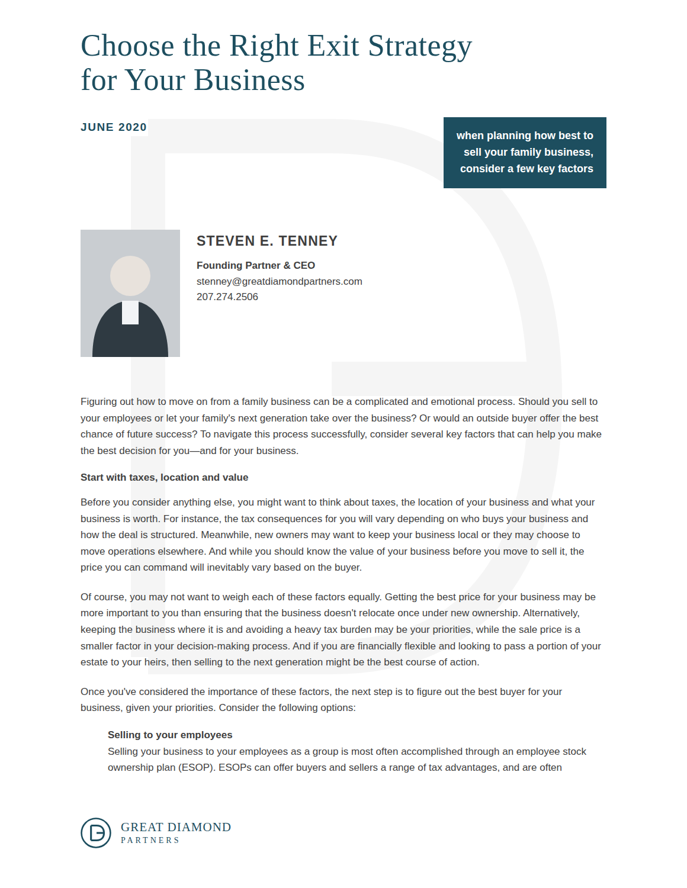Choose the Right Exit Strategy
for Your Business
JUNE 2020
when planning how best to
sell your family business,
consider a few key factors
STEVEN E. TENNEY
Founding Partner & CEO
stenney@greatdiamondpartners.com
207.274.2506
Figuring out how to move on from a family business can be a complicated and emotional process. Should you sell to your employees or let your family's next generation take over the business? Or would an outside buyer offer the best chance of future success? To navigate this process successfully, consider several key factors that can help you make the best decision for you—and for your business.
Start with taxes, location and value
Before you consider anything else, you might want to think about taxes, the location of your business and what your business is worth. For instance, the tax consequences for you will vary depending on who buys your business and how the deal is structured. Meanwhile, new owners may want to keep your business local or they may choose to move operations elsewhere. And while you should know the value of your business before you move to sell it, the price you can command will inevitably vary based on the buyer.
Of course, you may not want to weigh each of these factors equally. Getting the best price for your business may be more important to you than ensuring that the business doesn't relocate once under new ownership. Alternatively, keeping the business where it is and avoiding a heavy tax burden may be your priorities, while the sale price is a smaller factor in your decision-making process. And if you are financially flexible and looking to pass a portion of your estate to your heirs, then selling to the next generation might be the best course of action.
Once you've considered the importance of these factors, the next step is to figure out the best buyer for your business, given your priorities. Consider the following options:
Selling to your employees
Selling your business to your employees as a group is most often accomplished through an employee stock ownership plan (ESOP). ESOPs can offer buyers and sellers a range of tax advantages, and are often
GREAT DIAMOND PARTNERS